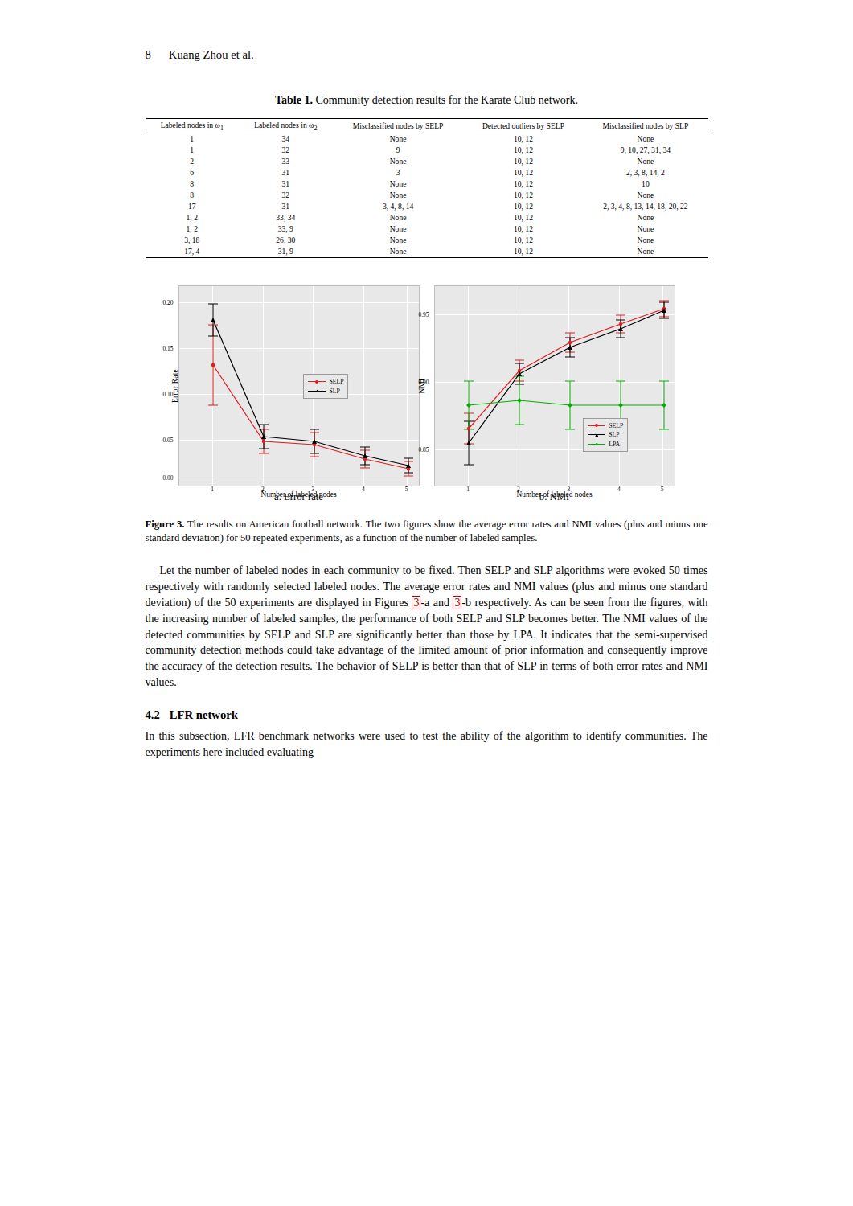8 Kuang Zhou et al.
Table 1. Community detection results for the Karate Club network.
| Labeled nodes in ω 1 | Labeled nodes in ω 2 | Misclassified nodes by SELP | Detected outliers by SELP | Misclassified nodes by SLP |
| --- | --- | --- | --- | --- |
| 1 | 34 | None | 10, 12 | None |
| 1 | 32 | 9 | 10, 12 | 9, 10, 27, 31, 34 |
| 2 | 33 | None | 10, 12 | None |
| 6 | 31 | 3 | 10, 12 | 2, 3, 8, 14, 2 |
| 8 | 31 | None | 10, 12 | 10 |
| 8 | 32 | None | 10, 12 | None |
| 17 | 31 | 3, 4, 8, 14 | 10, 12 | 2, 3, 4, 8, 13, 14, 18, 20, 22 |
| 1, 2 | 33, 34 | None | 10, 12 | None |
| 1, 2 | 33, 9 | None | 10, 12 | None |
| 3, 18 | 26, 30 | None | 10, 12 | None |
| 17, 4 | 31, 9 | None | 10, 12 | None |
Error Rate
Number of labeled nodes
0.20
0.15
0.10
0.05
0.00
1
2
3
4
5
SELP
SLP
a. Error rate
NMI
Number of labeled nodes
0.95
0.90
0.85
1
2
3
4
5
SELP
SLP
LPA
b. NMI
Figure 3. The results on American football network. The two figures show the average error rates and NMI values (plus and minus one standard deviation) for 50 repeated experiments, as a function of the number of labeled samples.
Let the number of labeled nodes in each community to be fixed. Then SELP and SLP algorithms were evoked 50 times respectively with randomly selected labeled nodes. The average error rates and NMI values (plus and minus one standard deviation) of the 50 experiments are displayed in Figures 3-a and 3-b respectively. As can be seen from the figures, with the increasing number of labeled samples, the performance of both SELP and SLP becomes better. The NMI values of the detected communities by SELP and SLP are significantly better than those by LPA. It indicates that the semi-supervised community detection methods could take advantage of the limited amount of prior information and consequently improve the accuracy of the detection results. The behavior of SELP is better than that of SLP in terms of both error rates and NMI values.
4.2 LFR network
In this subsection, LFR benchmark networks were used to test the ability of the algorithm to identify communities. The experiments here included evaluating